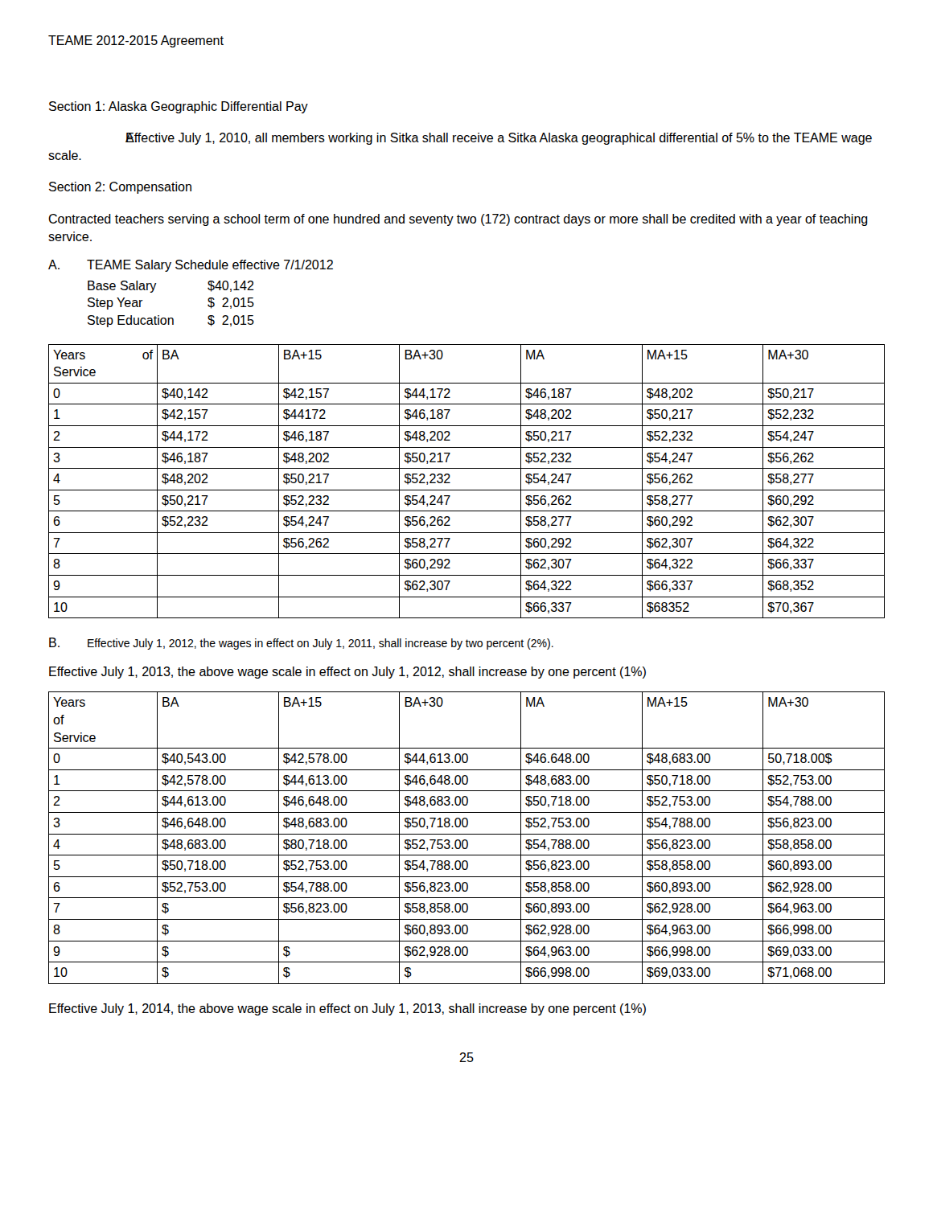TEAME 2012-2015 Agreement
Section 1: Alaska Geographic Differential Pay
A. Effective July 1, 2010, all members working in Sitka shall receive a Sitka Alaska geographical differential of 5% to the TEAME wage scale.
Section 2: Compensation
Contracted teachers serving a school term of one hundred and seventy two (172) contract days or more shall be credited with a year of teaching service.
A. TEAME Salary Schedule effective 7/1/2012
Base Salary$40,142 Step Year$ 2,015 Step Education$ 2,015
| Years of Service | BA | BA+15 | BA+30 | MA | MA+15 | MA+30 |
| --- | --- | --- | --- | --- | --- | --- |
| 0 | $40,142 | $42,157 | $44,172 | $46,187 | $48,202 | $50,217 |
| 1 | $42,157 | $44172 | $46,187 | $48,202 | $50,217 | $52,232 |
| 2 | $44,172 | $46,187 | $48,202 | $50,217 | $52,232 | $54,247 |
| 3 | $46,187 | $48,202 | $50,217 | $52,232 | $54,247 | $56,262 |
| 4 | $48,202 | $50,217 | $52,232 | $54,247 | $56,262 | $58,277 |
| 5 | $50,217 | $52,232 | $54,247 | $56,262 | $58,277 | $60,292 |
| 6 | $52,232 | $54,247 | $56,262 | $58,277 | $60,292 | $62,307 |
| 7 | | $56,262 | $58,277 | $60,292 | $62,307 | $64,322 |
| 8 | | | $60,292 | $62,307 | $64,322 | $66,337 |
| 9 | | | $62,307 | $64,322 | $66,337 | $68,352 |
| 10 | | | | $66,337 | $68352 | $70,367 |
B. Effective July 1, 2012, the wages in effect on July 1, 2011, shall increase by two percent (2%).
Effective July 1, 2013, the above wage scale in effect on July 1, 2012, shall increase by one percent (1%)
| Years of Service | BA | BA+15 | BA+30 | MA | MA+15 | MA+30 |
| --- | --- | --- | --- | --- | --- | --- |
| 0 | $40,543.00 | $42,578.00 | $44,613.00 | $46.648.00 | $48,683.00 | 50,718.00$ |
| 1 | $42,578.00 | $44,613.00 | $46,648.00 | $48,683.00 | $50,718.00 | $52,753.00 |
| 2 | $44,613.00 | $46,648.00 | $48,683.00 | $50,718.00 | $52,753.00 | $54,788.00 |
| 3 | $46,648.00 | $48,683.00 | $50,718.00 | $52,753.00 | $54,788.00 | $56,823.00 |
| 4 | $48,683.00 | $80,718.00 | $52,753.00 | $54,788.00 | $56,823.00 | $58,858.00 |
| 5 | $50,718.00 | $52,753.00 | $54,788.00 | $56,823.00 | $58,858.00 | $60,893.00 |
| 6 | $52,753.00 | $54,788.00 | $56,823.00 | $58,858.00 | $60,893.00 | $62,928.00 |
| 7 | $ | $56,823.00 | $58,858.00 | $60,893.00 | $62,928.00 | $64,963.00 |
| 8 | $ | | $60,893.00 | $62,928.00 | $64,963.00 | $66,998.00 |
| 9 | $ | $ | $62,928.00 | $64,963.00 | $66,998.00 | $69,033.00 |
| 10 | $ | $ | $ | $66,998.00 | $69,033.00 | $71,068.00 |
Effective July 1, 2014, the above wage scale in effect on July 1, 2013, shall increase by one percent (1%)
25